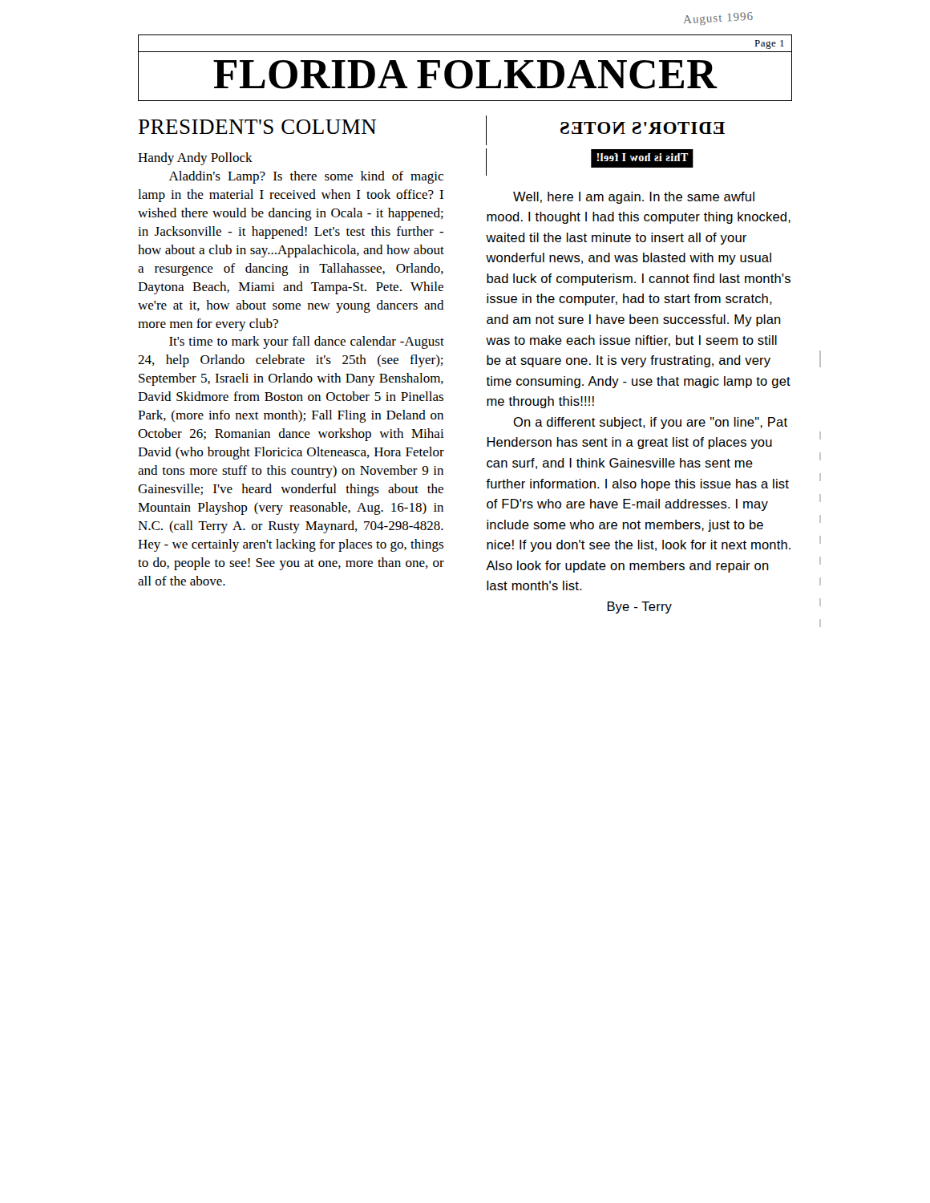August 1996
Page 1
FLORIDA FOLKDANCER
PRESIDENT'S COLUMN
Handy Andy Pollock
Aladdin's Lamp? Is there some kind of magic lamp in the material I received when I took office? I wished there would be dancing in Ocala - it happened; in Jacksonville - it happened! Let's test this further - how about a club in say...Appalachicola, and how about a resurgence of dancing in Tallahassee, Orlando, Daytona Beach, Miami and Tampa-St. Pete. While we're at it, how about some new young dancers and more men for every club?
It's time to mark your fall dance calendar -August 24, help Orlando celebrate it's 25th (see flyer); September 5, Israeli in Orlando with Dany Benshalom, David Skidmore from Boston on October 5 in Pinellas Park, (more info next month); Fall Fling in Deland on October 26; Romanian dance workshop with Mihai David (who brought Floricica Olteneasca, Hora Fetelor and tons more stuff to this country) on November 9 in Gainesville; I've heard wonderful things about the Mountain Playshop (very reasonable, Aug. 16-18) in N.C. (call Terry A. or Rusty Maynard, 704-298-4828. Hey - we certainly aren't lacking for places to go, things to do, people to see! See you at one, more than one, or all of the above.
EDITOR'S NOTES
This is how I feel!
Well, here I am again. In the same awful mood. I thought I had this computer thing knocked, waited til the last minute to insert all of your wonderful news, and was blasted with my usual bad luck of computerism. I cannot find last month's issue in the computer, had to start from scratch, and am not sure I have been successful. My plan was to make each issue niftier, but I seem to still be at square one. It is very frustrating, and very time consuming. Andy - use that magic lamp to get me through this!!!!
On a different subject, if you are "on line", Pat Henderson has sent in a great list of places you can surf, and I think Gainesville has sent me further information. I also hope this issue has a list of FD'rs who are have E-mail addresses. I may include some who are not members, just to be nice! If you don't see the list, look for it next month. Also look for update on members and repair on last month's list.
Bye - Terry